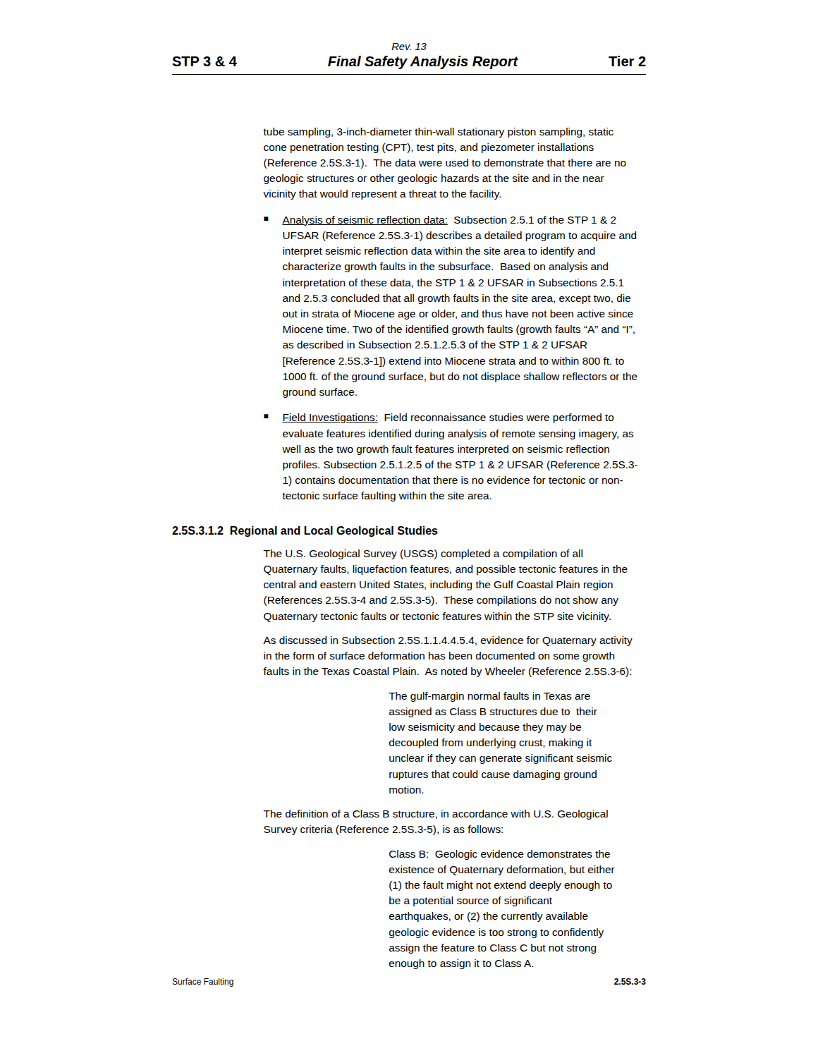Rev. 13
STP 3 & 4
Final Safety Analysis Report
Tier 2
tube sampling, 3-inch-diameter thin-wall stationary piston sampling, static cone penetration testing (CPT), test pits, and piezometer installations (Reference 2.5S.3-1). The data were used to demonstrate that there are no geologic structures or other geologic hazards at the site and in the near vicinity that would represent a threat to the facility.
■
Analysis of seismic reflection data: Subsection 2.5.1 of the STP 1 & 2 UFSAR (Reference 2.5S.3-1) describes a detailed program to acquire and interpret seismic reflection data within the site area to identify and characterize growth faults in the subsurface. Based on analysis and interpretation of these data, the STP 1 & 2 UFSAR in Subsections 2.5.1 and 2.5.3 concluded that all growth faults in the site area, except two, die out in strata of Miocene age or older, and thus have not been active since Miocene time. Two of the identified growth faults (growth faults “A” and “I”, as described in Subsection 2.5.1.2.5.3 of the STP 1 & 2 UFSAR [Reference 2.5S.3-1]) extend into Miocene strata and to within 800 ft. to 1000 ft. of the ground surface, but do not displace shallow reflectors or the ground surface.
■
Field Investigations: Field reconnaissance studies were performed to evaluate features identified during analysis of remote sensing imagery, as well as the two growth fault features interpreted on seismic reflection profiles. Subsection 2.5.1.2.5 of the STP 1 & 2 UFSAR (Reference 2.5S.3-1) contains documentation that there is no evidence for tectonic or non-tectonic surface faulting within the site area.
2.5S.3.1.2 Regional and Local Geological Studies
The U.S. Geological Survey (USGS) completed a compilation of all Quaternary faults, liquefaction features, and possible tectonic features in the central and eastern United States, including the Gulf Coastal Plain region (References 2.5S.3-4 and 2.5S.3-5). These compilations do not show any Quaternary tectonic faults or tectonic features within the STP site vicinity.
As discussed in Subsection 2.5S.1.1.4.4.5.4, evidence for Quaternary activity in the form of surface deformation has been documented on some growth faults in the Texas Coastal Plain. As noted by Wheeler (Reference 2.5S.3-6):
The gulf-margin normal faults in Texas are assigned as Class B structures due to their low seismicity and because they may be decoupled from underlying crust, making it unclear if they can generate significant seismic ruptures that could cause damaging ground motion.
The definition of a Class B structure, in accordance with U.S. Geological Survey criteria (Reference 2.5S.3-5), is as follows:
Class B: Geologic evidence demonstrates the existence of Quaternary deformation, but either (1) the fault might not extend deeply enough to be a potential source of significant earthquakes, or (2) the currently available geologic evidence is too strong to confidently assign the feature to Class C but not strong enough to assign it to Class A.
Surface Faulting
2.5S.3-3